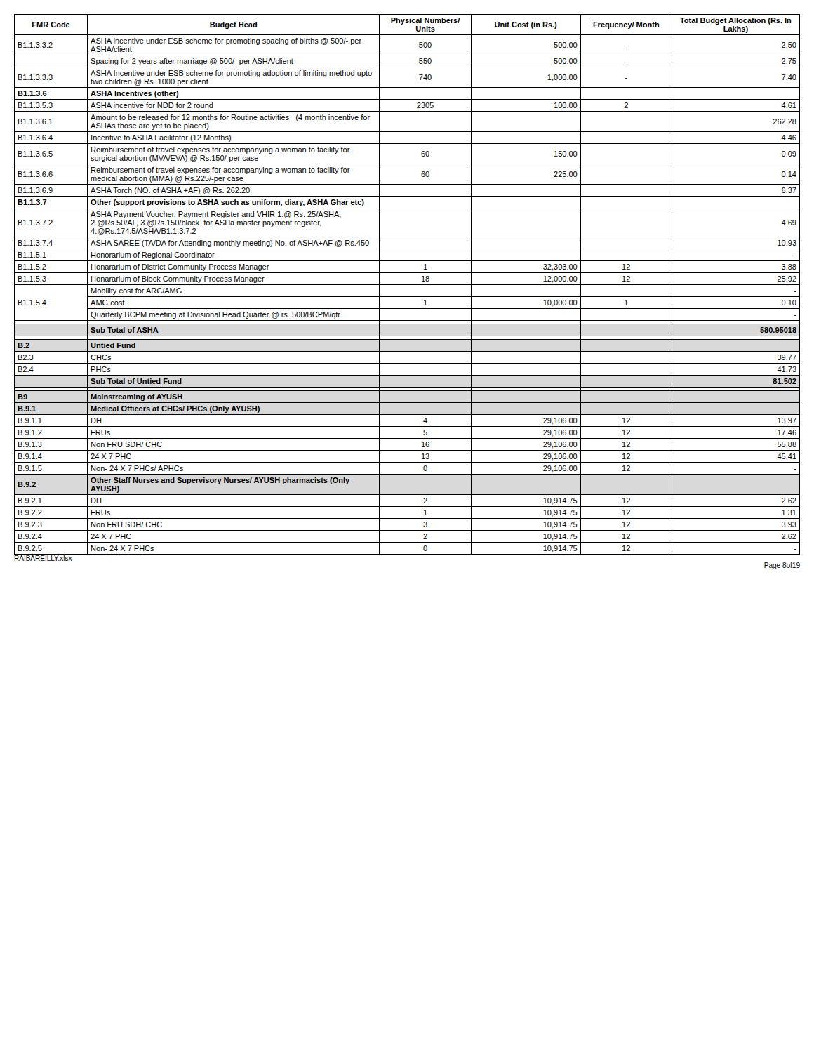| FMR Code | Budget Head | Physical Numbers/ Units | Unit Cost (in Rs.) | Frequency/ Month | Total Budget Allocation (Rs. In Lakhs) |
| --- | --- | --- | --- | --- | --- |
| B1.1.3.3.2 | ASHA incentive under ESB scheme for promoting spacing of births @ 500/- per ASHA/client | 500 | 500.00 | - | 2.50 |
| | Spacing for 2 years after marriage @ 500/- per ASHA/client | 550 | 500.00 | - | 2.75 |
| B1.1.3.3.3 | ASHA Incentive under ESB scheme for promoting adoption of limiting method upto two children @ Rs. 1000 per client | 740 | 1,000.00 | - | 7.40 |
| B1.1.3.6 | ASHA Incentives (other) | | | | |
| B1.1.3.5.3 | ASHA incentive for NDD for 2 round | 2305 | 100.00 | 2 | 4.61 |
| B1.1.3.6.1 | Amount to be released for 12 months for Routine activities (4 month incentive for ASHAs those are yet to be placed) | | | | 262.28 |
| B1.1.3.6.4 | Incentive to ASHA Facilitator (12 Months) | | | | 4.46 |
| B1.1.3.6.5 | Reimbursement of travel expenses for accompanying a woman to facility for surgical abortion (MVA/EVA) @ Rs.150/-per case | 60 | 150.00 | | 0.09 |
| B1.1.3.6.6 | Reimbursement of travel expenses for accompanying a woman to facility for medical abortion (MMA) @ Rs.225/-per case | 60 | 225.00 | | 0.14 |
| B1.1.3.6.9 | ASHA Torch (NO. of ASHA +AF) @ Rs. 262.20 | | | | 6.37 |
| B1.1.3.7 | Other (support provisions to ASHA such as uniform, diary, ASHA Ghar etc) | | | | |
| B1.1.3.7.2 | ASHA Payment Voucher, Payment Register and VHIR 1.@ Rs. 25/ASHA, 2.@Rs.50/AF, 3.@Rs.150/block for ASHa master payment register, 4.@Rs.174.5/ASHA/B1.1.3.7.2 | | | | 4.69 |
| B1.1.3.7.4 | ASHA SAREE (TA/DA for Attending monthly meeting) No. of ASHA+AF @ Rs.450 | | | | 10.93 |
| B1.1.5.1 | Honorarium of Regional Coordinator | | | | - |
| B1.1.5.2 | Honararium of District Community Process Manager | 1 | 32,303.00 | 12 | 3.88 |
| B1.1.5.3 | Honararium of Block Community Process Manager | 18 | 12,000.00 | 12 | 25.92 |
| B1.1.5.4 | Mobility cost for ARC/AMG | | | | - |
| AMG cost | 1 | 10,000.00 | 1 | 0.10 |
| Quarterly BCPM meeting at Divisional Head Quarter @ rs. 500/BCPM/qtr. | | | | - |
| | Sub Total of ASHA | | | | 580.95018 |
| B.2 | Untied Fund | | | | |
| B2.3 | CHCs | | | | 39.77 |
| B2.4 | PHCs | | | | 41.73 |
| | Sub Total of Untied Fund | | | | 81.502 |
| B9 | Mainstreaming of AYUSH | | | | |
| B.9.1 | Medical Officers at CHCs/ PHCs (Only AYUSH) | | | | |
| B.9.1.1 | DH | 4 | 29,106.00 | 12 | 13.97 |
| B.9.1.2 | FRUs | 5 | 29,106.00 | 12 | 17.46 |
| B.9.1.3 | Non FRU SDH/ CHC | 16 | 29,106.00 | 12 | 55.88 |
| B.9.1.4 | 24 X 7 PHC | 13 | 29,106.00 | 12 | 45.41 |
| B.9.1.5 | Non- 24 X 7 PHCs/ APHCs | 0 | 29,106.00 | 12 | - |
| B.9.2 | Other Staff Nurses and Supervisory Nurses/ AYUSH pharmacists (Only AYUSH) | | | | |
| B.9.2.1 | DH | 2 | 10,914.75 | 12 | 2.62 |
| B.9.2.2 | FRUs | 1 | 10,914.75 | 12 | 1.31 |
| B.9.2.3 | Non FRU SDH/ CHC | 3 | 10,914.75 | 12 | 3.93 |
| B.9.2.4 | 24 X 7 PHC | 2 | 10,914.75 | 12 | 2.62 |
| B.9.2.5 | Non- 24 X 7 PHCs | 0 | 10,914.75 | 12 | - |
RAIBAREILLY.xlsx
Page 8of19